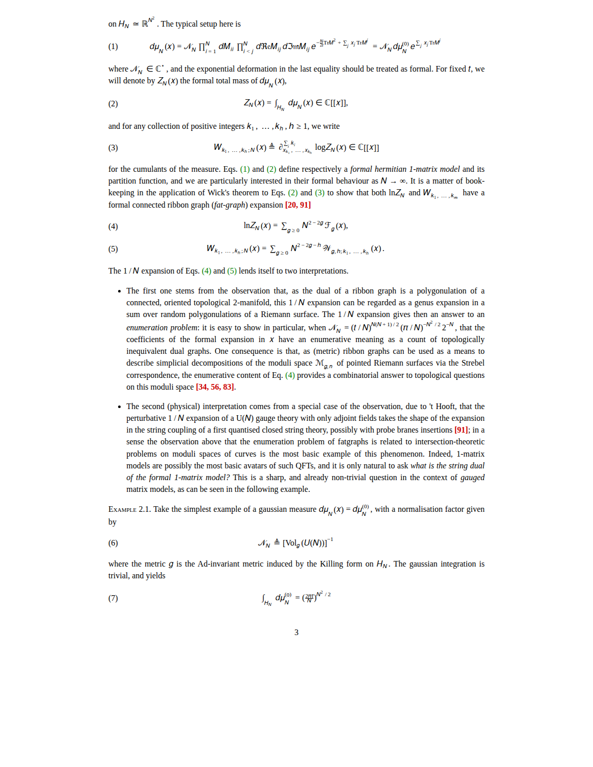on HN≃ℝN2. The typical setup here is
(1)
dμN(x) = 𝒩N ∏i=1N dMii ∏i<jN dℜ𝔢Mij dℑ𝔪Mij e−N2tTrM2+∑jxjTrMj = 𝒩NdμN(0) e∑jxjTrMj
where 𝒩N∈ℂ⋆, and the exponential deformation in the last equality should be treated as formal. For fixed t, we will denote by ZN(x) the formal total mass of dμN(x),
(2)
ZN(x) = ∫HN dμN(x) ∈ℂ[[x]],
and for any collection of positive integers k1,…,kh, h≥1, we write
(3)
Wk1,…,kh;N(x) ≜ ∂xk1,…,xkh∑iki logZN(x) ∈ℂ[[x]]
for the cumulants of the measure. Eqs. (1) and (2) define respectively a formal hermitian 1-matrix model and its partition function, and we are particularly interested in their formal behaviour as N→∞. It is a matter of book-keeping in the application of Wick's theorem to Eqs. (2) and (3) to show that both lnZN and Wk1,…,km have a formal connected ribbon graph (fat-graph) expansion [20, 91]
(4)
lnZN(x) = ∑g≥0 N2−2g ℱg(x),
(5)
Wk1,…,kh;N(x) = ∑g≥0 N2−2g−h 𝒲g,h;k1,…,kh(x).
The 1/N expansion of Eqs. (4) and (5) lends itself to two interpretations.
The first one stems from the observation that, as the dual of a ribbon graph is a polygonulation of a connected, oriented topological 2-manifold, this 1/N expansion can be regarded as a genus expansion in a sum over random polygonulations of a Riemann surface. The 1/N expansion gives then an answer to an enumeration problem: it is easy to show in particular, when 𝒩N=(t/N)N(N+1)/2(π/N)−N2/22−N, that the coefficients of the formal expansion in x have an enumerative meaning as a count of topologically inequivalent dual graphs. One consequence is that, as (metric) ribbon graphs can be used as a means to describe simplicial decompositions of the moduli space ℳg,n of pointed Riemann surfaces via the Strebel correspondence, the enumerative content of Eq. (4) provides a combinatorial answer to topological questions on this moduli space [34, 56, 83].
The second (physical) interpretation comes from a special case of the observation, due to 't Hooft, that the perturbative 1/N expansion of a U(N) gauge theory with only adjoint fields takes the shape of the expansion in the string coupling of a first quantised closed string theory, possibly with probe branes insertions [91]; in a sense the observation above that the enumeration problem of fatgraphs is related to intersection-theoretic problems on moduli spaces of curves is the most basic example of this phenomenon. Indeed, 1-matrix models are possibly the most basic avatars of such QFTs, and it is only natural to ask what is the string dual of the formal 1-matrix model? This is a sharp, and already non-trivial question in the context of gauged matrix models, as can be seen in the following example.
Example 2.1. Take the simplest example of a gaussian measure dμN(x)=dμN(0), with a normalisation factor given by
(6)
𝒩N ≜ [Volg(U(N))]−1
where the metric g is the Ad-invariant metric induced by the Killing form on HN. The gaussian integration is trivial, and yields
(7)
∫HN dμN(0) = (2πtN)N2/2
3